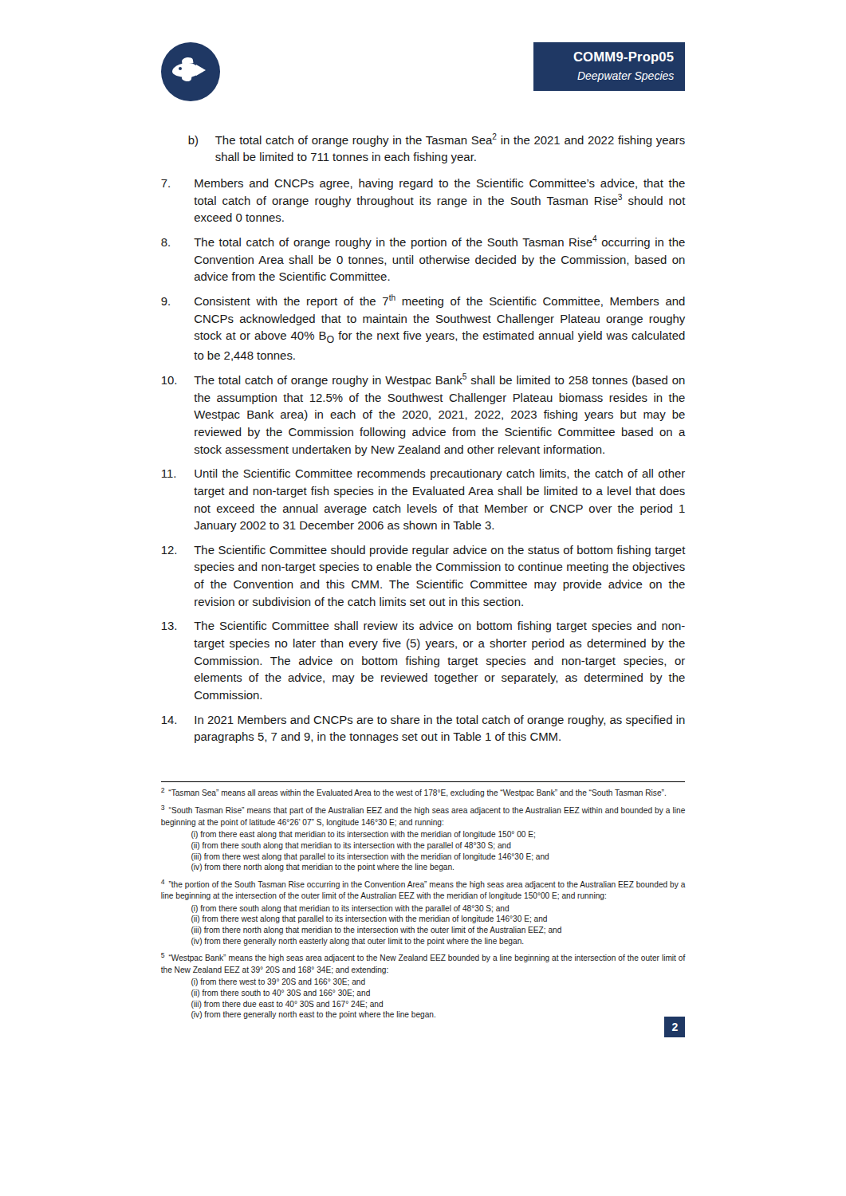COMM9-Prop05 Deepwater Species
The total catch of orange roughy in the Tasman Sea2 in the 2021 and 2022 fishing years shall be limited to 711 tonnes in each fishing year.
Members and CNCPs agree, having regard to the Scientific Committee’s advice, that the total catch of orange roughy throughout its range in the South Tasman Rise3 should not exceed 0 tonnes.
The total catch of orange roughy in the portion of the South Tasman Rise4 occurring in the Convention Area shall be 0 tonnes, until otherwise decided by the Commission, based on advice from the Scientific Committee.
Consistent with the report of the 7th meeting of the Scientific Committee, Members and CNCPs acknowledged that to maintain the Southwest Challenger Plateau orange roughy stock at or above 40% BO for the next five years, the estimated annual yield was calculated to be 2,448 tonnes.
The total catch of orange roughy in Westpac Bank5 shall be limited to 258 tonnes (based on the assumption that 12.5% of the Southwest Challenger Plateau biomass resides in the Westpac Bank area) in each of the 2020, 2021, 2022, 2023 fishing years but may be reviewed by the Commission following advice from the Scientific Committee based on a stock assessment undertaken by New Zealand and other relevant information.
Until the Scientific Committee recommends precautionary catch limits, the catch of all other target and non-target fish species in the Evaluated Area shall be limited to a level that does not exceed the annual average catch levels of that Member or CNCP over the period 1 January 2002 to 31 December 2006 as shown in Table 3.
The Scientific Committee should provide regular advice on the status of bottom fishing target species and non-target species to enable the Commission to continue meeting the objectives of the Convention and this CMM. The Scientific Committee may provide advice on the revision or subdivision of the catch limits set out in this section.
The Scientific Committee shall review its advice on bottom fishing target species and non-target species no later than every five (5) years, or a shorter period as determined by the Commission. The advice on bottom fishing target species and non-target species, or elements of the advice, may be reviewed together or separately, as determined by the Commission.
In 2021 Members and CNCPs are to share in the total catch of orange roughy, as specified in paragraphs 5, 7 and 9, in the tonnages set out in Table 1 of this CMM.
2 “Tasman Sea” means all areas within the Evaluated Area to the west of 178°E, excluding the “Westpac Bank” and the “South Tasman Rise”.
3 “South Tasman Rise” means that part of the Australian EEZ and the high seas area adjacent to the Australian EEZ within and bounded by a line beginning at the point of latitude 46°26’ 07” S, longitude 146°30 E; and running:
(i) from there east along that meridian to its intersection with the meridian of longitude 150° 00 E;
(ii) from there south along that meridian to its intersection with the parallel of 48°30 S; and
(iii) from there west along that parallel to its intersection with the meridian of longitude 146°30 E; and
(iv) from there north along that meridian to the point where the line began.
4 ”the portion of the South Tasman Rise occurring in the Convention Area” means the high seas area adjacent to the Australian EEZ bounded by a line beginning at the intersection of the outer limit of the Australian EEZ with the meridian of longitude 150°00 E; and running:
(i) from there south along that meridian to its intersection with the parallel of 48°30 S; and
(ii) from there west along that parallel to its intersection with the meridian of longitude 146°30 E; and
(iii) from there north along that meridian to the intersection with the outer limit of the Australian EEZ; and
(iv) from there generally north easterly along that outer limit to the point where the line began.
5 “Westpac Bank” means the high seas area adjacent to the New Zealand EEZ bounded by a line beginning at the intersection of the outer limit of the New Zealand EEZ at 39° 20S and 168° 34E; and extending:
(i) from there west to 39° 20S and 166° 30E; and
(ii) from there south to 40° 30S and 166° 30E; and
(iii) from there due east to 40° 30S and 167° 24E; and
(iv) from there generally north east to the point where the line began.
2